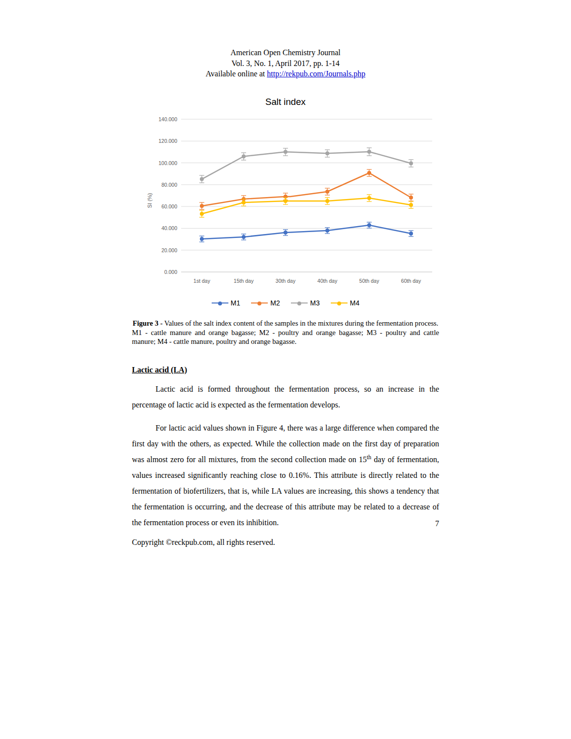American Open Chemistry Journal
Vol. 3, No. 1, April 2017, pp. 1-14
Available online at http://rekpub.com/Journals.php
Salt index
140.000 120.000 100.000 80.000 60.000 40.000 20.000 0.000 SI (%) 1st day 15th day 30th day 40th day 50th day 60th day
M1
M2
M3
M4
Figure 3 - Values of the salt index content of the samples in the mixtures during the fermentation process. M1 - cattle manure and orange bagasse; M2 - poultry and orange bagasse; M3 - poultry and cattle manure; M4 - cattle manure, poultry and orange bagasse.
Lactic acid (LA)
Lactic acid is formed throughout the fermentation process, so an increase in the percentage of lactic acid is expected as the fermentation develops.
For lactic acid values shown in Figure 4, there was a large difference when compared the first day with the others, as expected. While the collection made on the first day of preparation was almost zero for all mixtures, from the second collection made on 15th day of fermentation, values increased significantly reaching close to 0.16%. This attribute is directly related to the fermentation of biofertilizers, that is, while LA values are increasing, this shows a tendency that the fermentation is occurring, and the decrease of this attribute may be related to a decrease of the fermentation process or even its inhibition.
7
Copyright ©reckpub.com, all rights reserved.